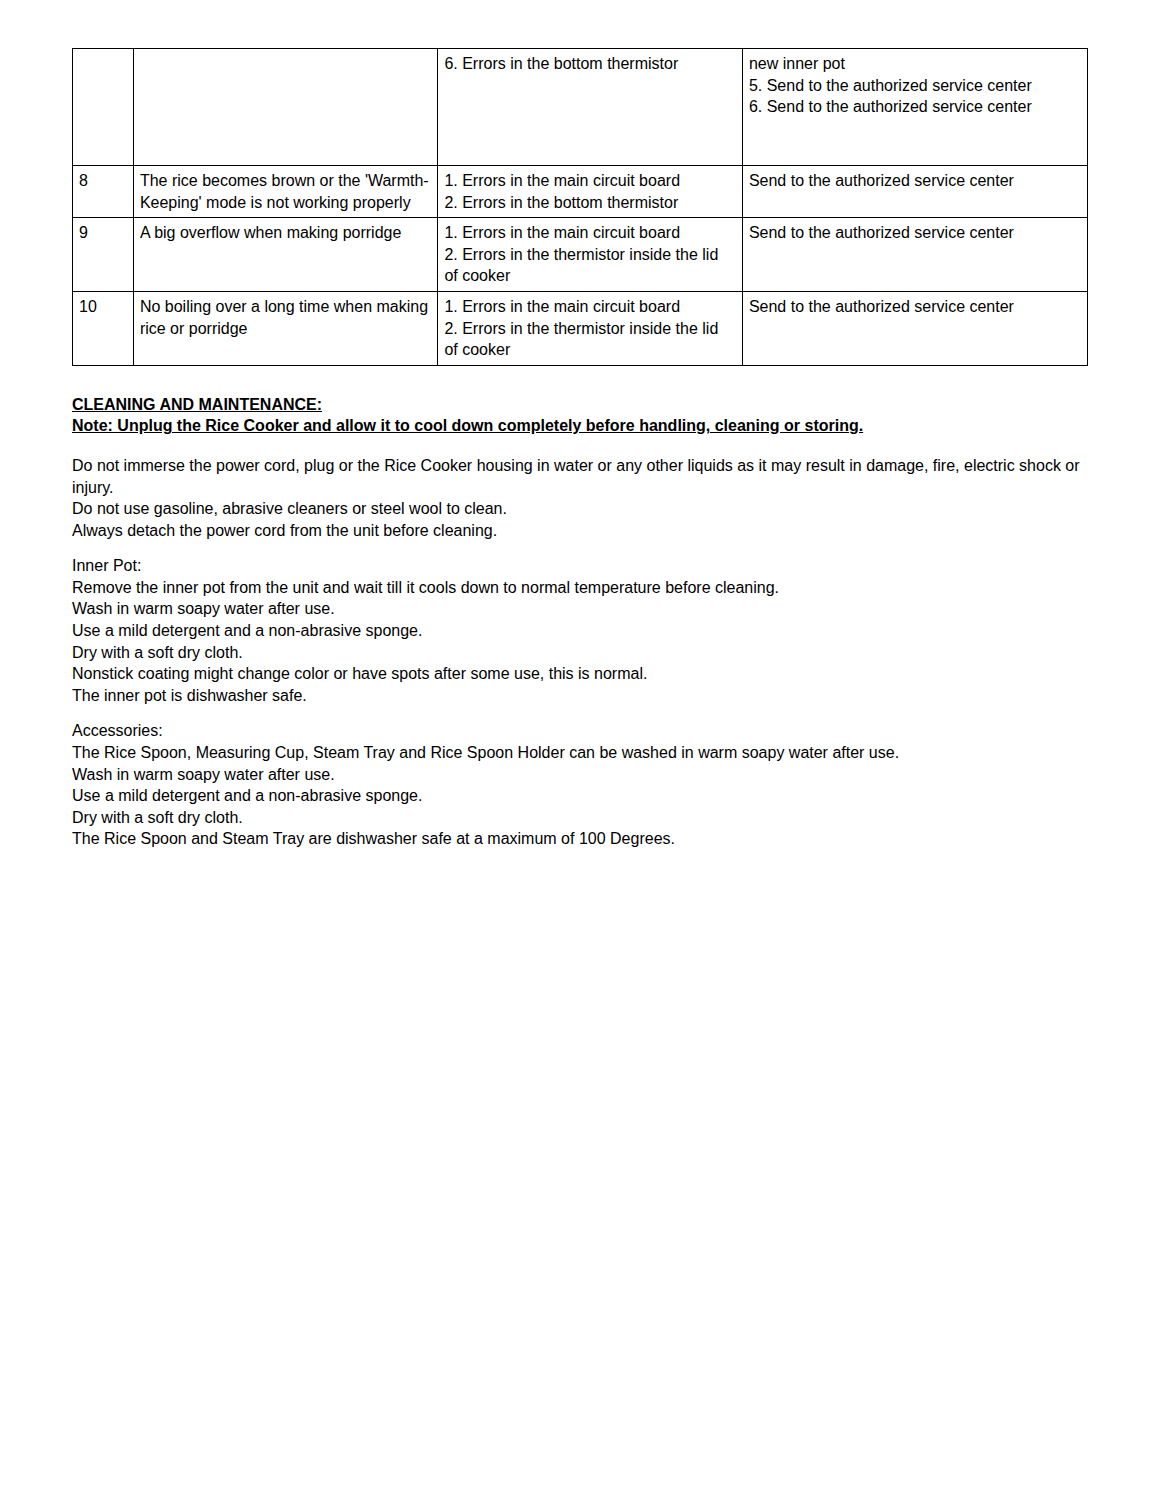| | | 6. Errors in the bottom thermistor | new inner pot 5. Send to the authorized service center 6. Send to the authorized service center |
| 8 | The rice becomes brown or the 'Warmth-Keeping' mode is not working properly | 1. Errors in the main circuit board 2. Errors in the bottom thermistor | Send to the authorized service center |
| 9 | A big overflow when making porridge | 1. Errors in the main circuit board 2. Errors in the thermistor inside the lid of cooker | Send to the authorized service center |
| 10 | No boiling over a long time when making rice or porridge | 1. Errors in the main circuit board 2. Errors in the thermistor inside the lid of cooker | Send to the authorized service center |
CLEANING AND MAINTENANCE:
Note: Unplug the Rice Cooker and allow it to cool down completely before handling, cleaning or storing.
Do not immerse the power cord, plug or the Rice Cooker housing in water or any other liquids as it may result in damage, fire, electric shock or injury.
Do not use gasoline, abrasive cleaners or steel wool to clean.
Always detach the power cord from the unit before cleaning.
Inner Pot:
Remove the inner pot from the unit and wait till it cools down to normal temperature before cleaning.
Wash in warm soapy water after use.
Use a mild detergent and a non-abrasive sponge.
Dry with a soft dry cloth.
Nonstick coating might change color or have spots after some use, this is normal.
The inner pot is dishwasher safe.
Accessories:
The Rice Spoon, Measuring Cup, Steam Tray and Rice Spoon Holder can be washed in warm soapy water after use.
Wash in warm soapy water after use.
Use a mild detergent and a non-abrasive sponge.
Dry with a soft dry cloth.
The Rice Spoon and Steam Tray are dishwasher safe at a maximum of 100 Degrees.